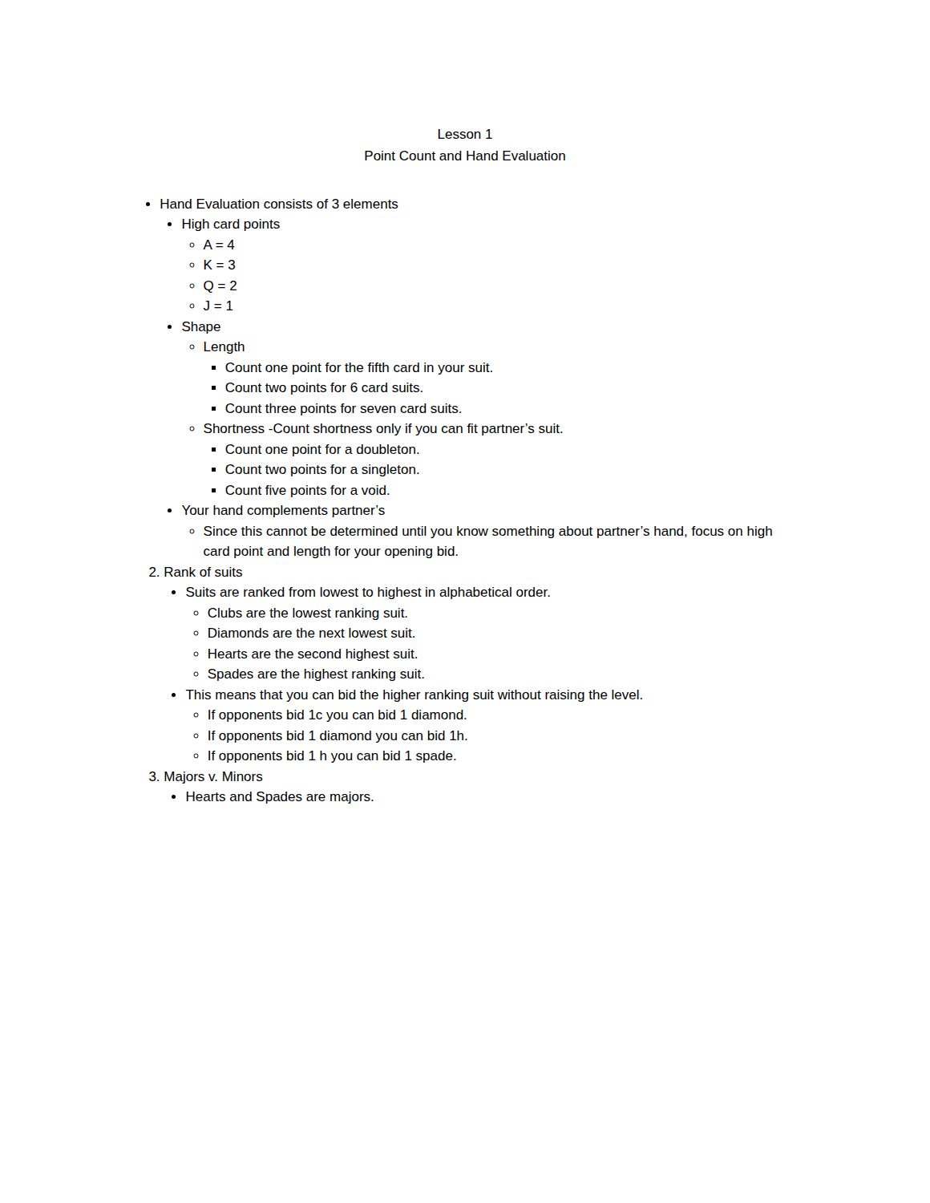Lesson 1
Point Count and Hand Evaluation
Hand Evaluation consists of 3 elements
High card points
A = 4
K = 3
Q = 2
J = 1
Shape
Length
Count one point for the fifth card in your suit.
Count two points for 6 card suits.
Count three points for seven card suits.
Shortness -Count shortness only if you can fit partner’s suit.
Count one point for a doubleton.
Count two points for a singleton.
Count five points for a void.
Your hand complements partner’s
Since this cannot be determined until you know something about partner’s hand, focus on high card point and length for your opening bid.
Rank of suits
Suits are ranked from lowest to highest in alphabetical order.
Clubs are the lowest ranking suit.
Diamonds are the next lowest suit.
Hearts are the second highest suit.
Spades are the highest ranking suit.
This means that you can bid the higher ranking suit without raising the level.
If opponents bid 1c you can bid 1 diamond.
If opponents bid 1 diamond you can bid 1h.
If opponents bid 1 h you can bid 1 spade.
Majors v. Minors
Hearts and Spades are majors.